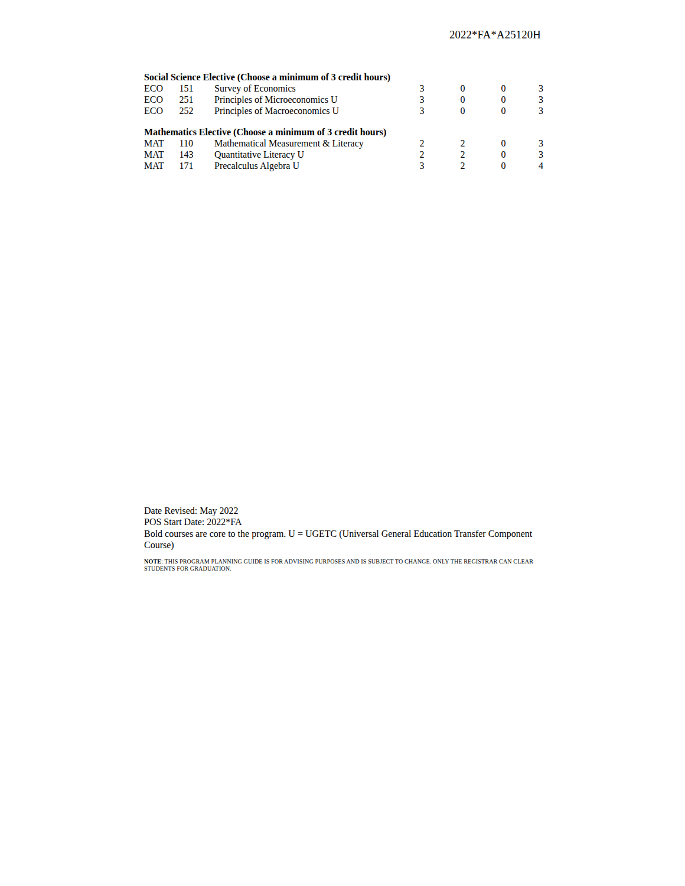2022*FA*A25120H
| Social Science Elective (Choose a minimum of 3 credit hours) |
| ECO | 151 | Survey of Economics | 3 | 0 | 0 | 3 |
| ECO | 251 | Principles of Microeconomics U | 3 | 0 | 0 | 3 |
| ECO | 252 | Principles of Macroeconomics U | 3 | 0 | 0 | 3 |
| Mathematics Elective (Choose a minimum of 3 credit hours) |
| MAT | 110 | Mathematical Measurement & Literacy | 2 | 2 | 0 | 3 |
| MAT | 143 | Quantitative Literacy U | 2 | 2 | 0 | 3 |
| MAT | 171 | Precalculus Algebra U | 3 | 2 | 0 | 4 |
Date Revised: May 2022
POS Start Date: 2022*FA
Bold courses are core to the program. U = UGETC (Universal General Education Transfer Component Course)
NOTE: THIS PROGRAM PLANNING GUIDE IS FOR ADVISING PURPOSES AND IS SUBJECT TO CHANGE. ONLY THE REGISTRAR CAN CLEAR STUDENTS FOR GRADUATION.